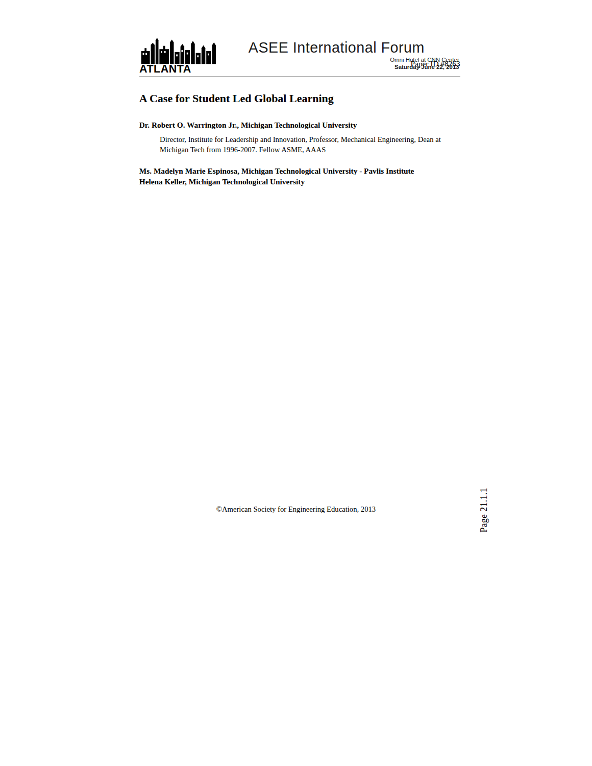ATLANTA
ASEE International Forum
Omni Hotel at CNN Center
Saturday June 22, 2013
Paper ID #8263
A Case for Student Led Global Learning
Dr. Robert O. Warrington Jr., Michigan Technological University
Director, Institute for Leadership and Innovation, Professor, Mechanical Engineering, Dean at Michigan Tech from 1996-2007. Fellow ASME, AAAS
Ms. Madelyn Marie Espinosa, Michigan Technological University - Pavlis Institute
Helena Keller, Michigan Technological University
©American Society for Engineering Education, 2013
Page 21.1.1